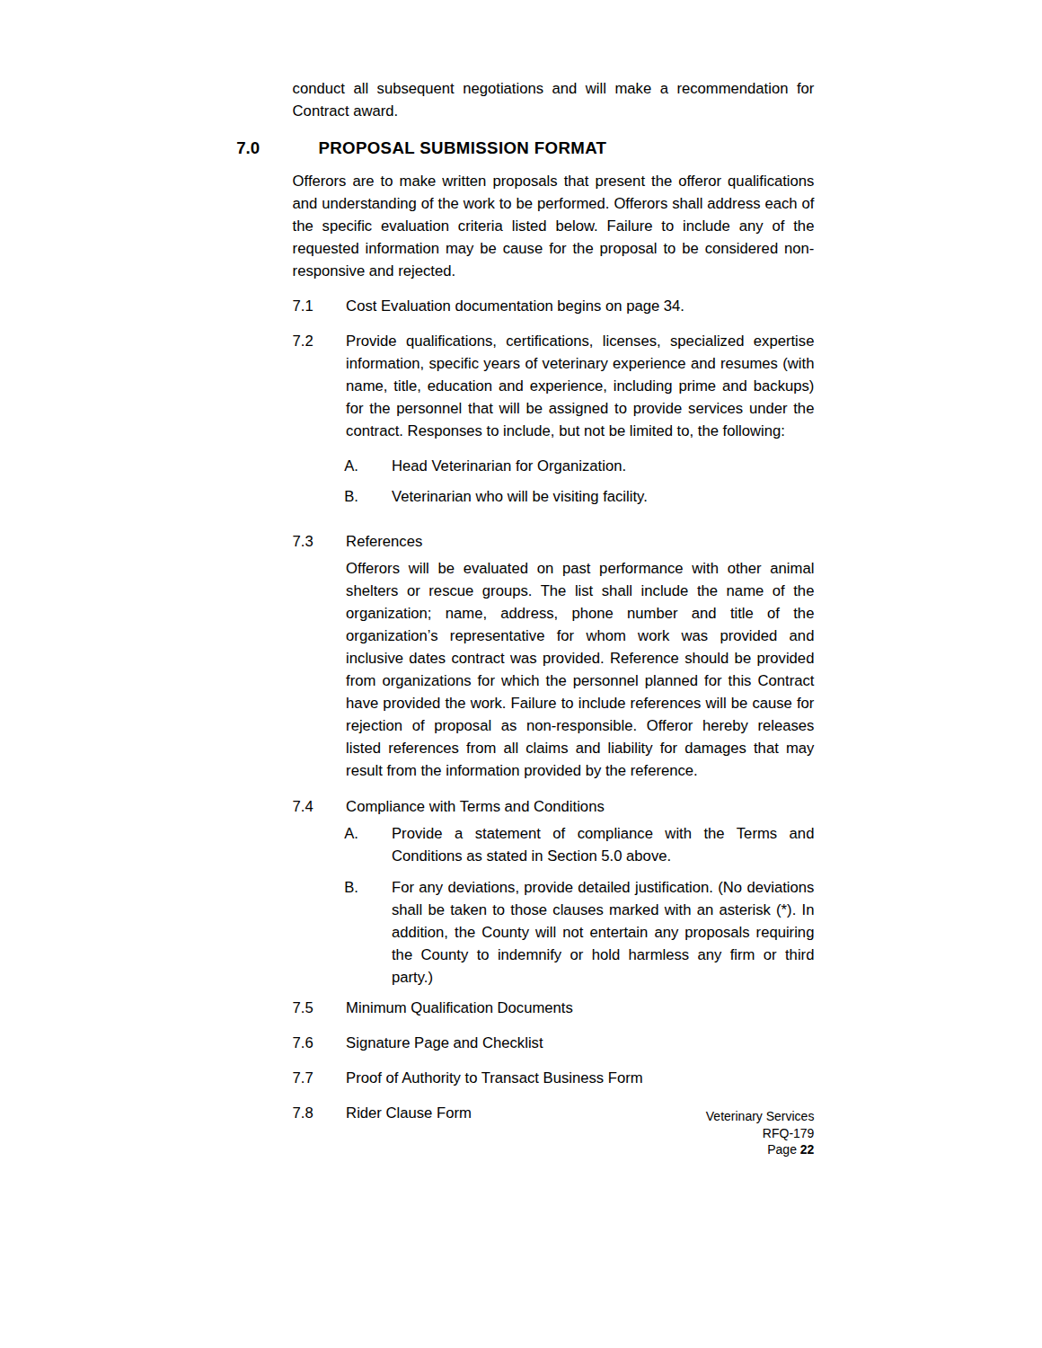conduct all subsequent negotiations and will make a recommendation for Contract award.
7.0
PROPOSAL SUBMISSION FORMAT
Offerors are to make written proposals that present the offeror qualifications and understanding of the work to be performed. Offerors shall address each of the specific evaluation criteria listed below. Failure to include any of the requested information may be cause for the proposal to be considered non-responsive and rejected.
7.1 Cost Evaluation documentation begins on page 34.
7.2 Provide qualifications, certifications, licenses, specialized expertise information, specific years of veterinary experience and resumes (with name, title, education and experience, including prime and backups) for the personnel that will be assigned to provide services under the contract. Responses to include, but not be limited to, the following:
A. Head Veterinarian for Organization.
B. Veterinarian who will be visiting facility.
7.3 References
Offerors will be evaluated on past performance with other animal shelters or rescue groups. The list shall include the name of the organization; name, address, phone number and title of the organization’s representative for whom work was provided and inclusive dates contract was provided. Reference should be provided from organizations for which the personnel planned for this Contract have provided the work. Failure to include references will be cause for rejection of proposal as non-responsible. Offeror hereby releases listed references from all claims and liability for damages that may result from the information provided by the reference.
7.4 Compliance with Terms and Conditions
A. Provide a statement of compliance with the Terms and Conditions as stated in Section 5.0 above.
B. For any deviations, provide detailed justification. (No deviations shall be taken to those clauses marked with an asterisk (*). In addition, the County will not entertain any proposals requiring the County to indemnify or hold harmless any firm or third party.)
7.5 Minimum Qualification Documents
7.6 Signature Page and Checklist
7.7 Proof of Authority to Transact Business Form
7.8 Rider Clause Form
Veterinary Services
RFQ-179
Page 22